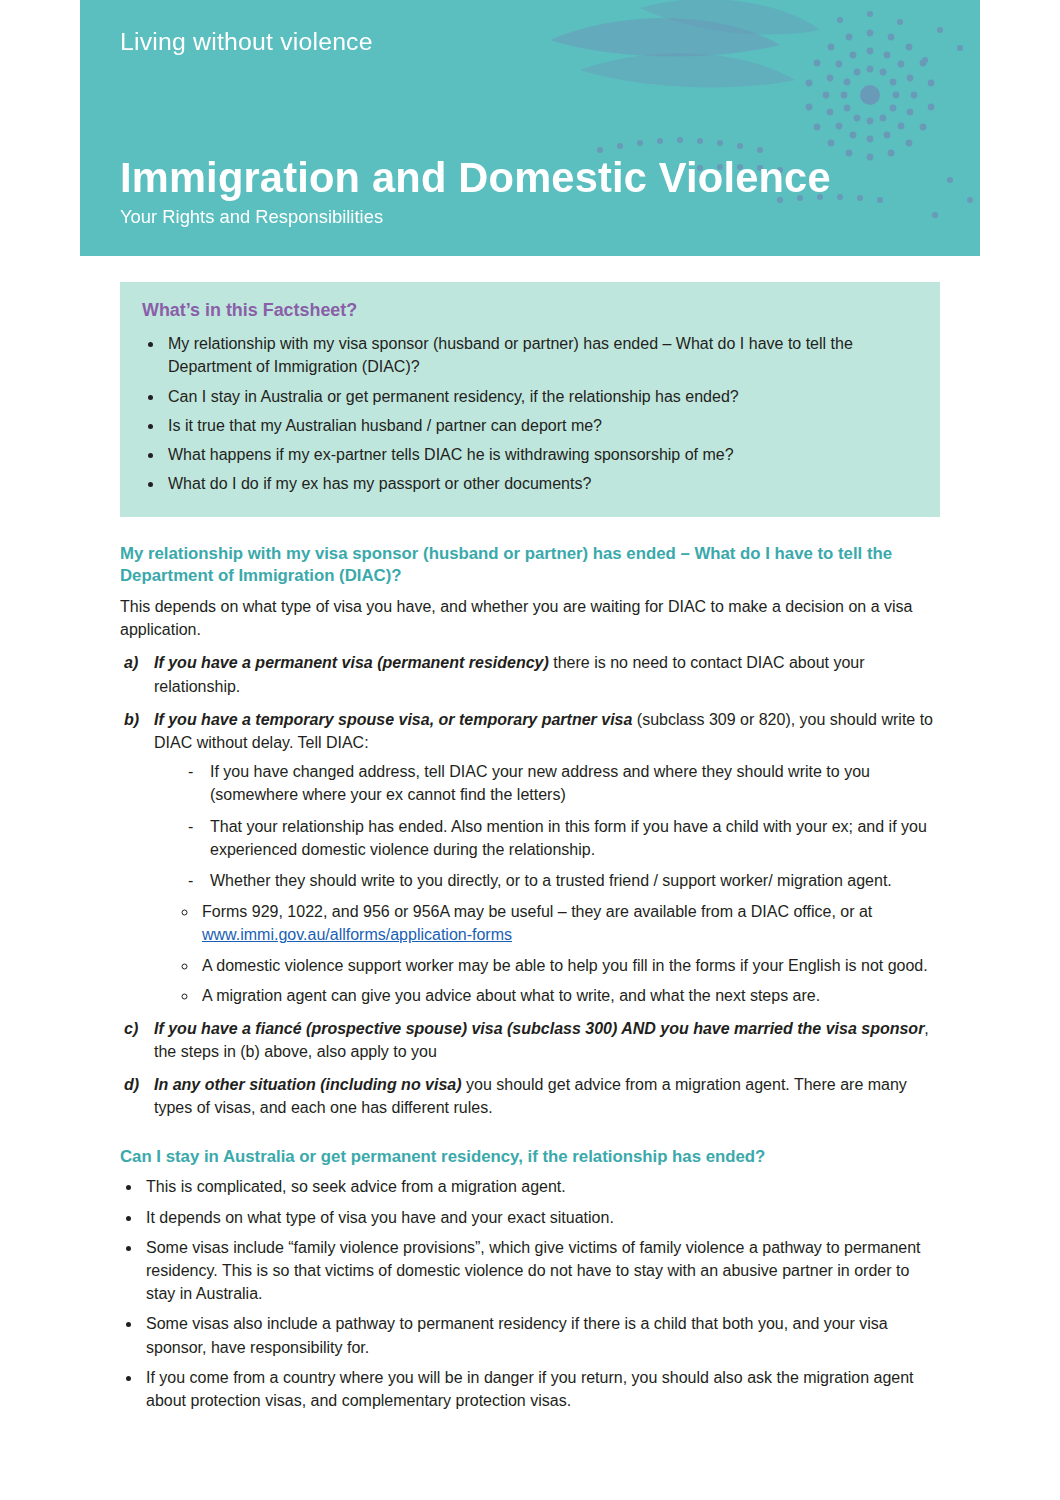Living without violence
Immigration and Domestic Violence
Your Rights and Responsibilities
What’s in this Factsheet?
My relationship with my visa sponsor (husband or partner) has ended – What do I have to tell the Department of Immigration (DIAC)?
Can I stay in Australia or get permanent residency, if the relationship has ended?
Is it true that my Australian husband / partner can deport me?
What happens if my ex-partner tells DIAC he is withdrawing sponsorship of me?
What do I do if my ex has my passport or other documents?
My relationship with my visa sponsor (husband or partner) has ended – What do I have to tell the Department of Immigration (DIAC)?
This depends on what type of visa you have, and whether you are waiting for DIAC to make a decision on a visa application.
If you have a permanent visa (permanent residency) there is no need to contact DIAC about your relationship.
If you have a temporary spouse visa, or temporary partner visa (subclass 309 or 820), you should write to DIAC without delay. Tell DIAC:
If you have changed address, tell DIAC your new address and where they should write to you (somewhere where your ex cannot find the letters)
That your relationship has ended. Also mention in this form if you have a child with your ex; and if you experienced domestic violence during the relationship.
Whether they should write to you directly, or to a trusted friend / support worker/ migration agent.
Forms 929, 1022, and 956 or 956A may be useful – they are available from a DIAC office, or at www.immi.gov.au/allforms/application-forms
A domestic violence support worker may be able to help you fill in the forms if your English is not good.
A migration agent can give you advice about what to write, and what the next steps are.
If you have a fiancé (prospective spouse) visa (subclass 300) AND you have married the visa sponsor, the steps in (b) above, also apply to you
In any other situation (including no visa) you should get advice from a migration agent. There are many types of visas, and each one has different rules.
Can I stay in Australia or get permanent residency, if the relationship has ended?
This is complicated, so seek advice from a migration agent.
It depends on what type of visa you have and your exact situation.
Some visas include “family violence provisions”, which give victims of family violence a pathway to permanent residency. This is so that victims of domestic violence do not have to stay with an abusive partner in order to stay in Australia.
Some visas also include a pathway to permanent residency if there is a child that both you, and your visa sponsor, have responsibility for.
If you come from a country where you will be in danger if you return, you should also ask the migration agent about protection visas, and complementary protection visas.